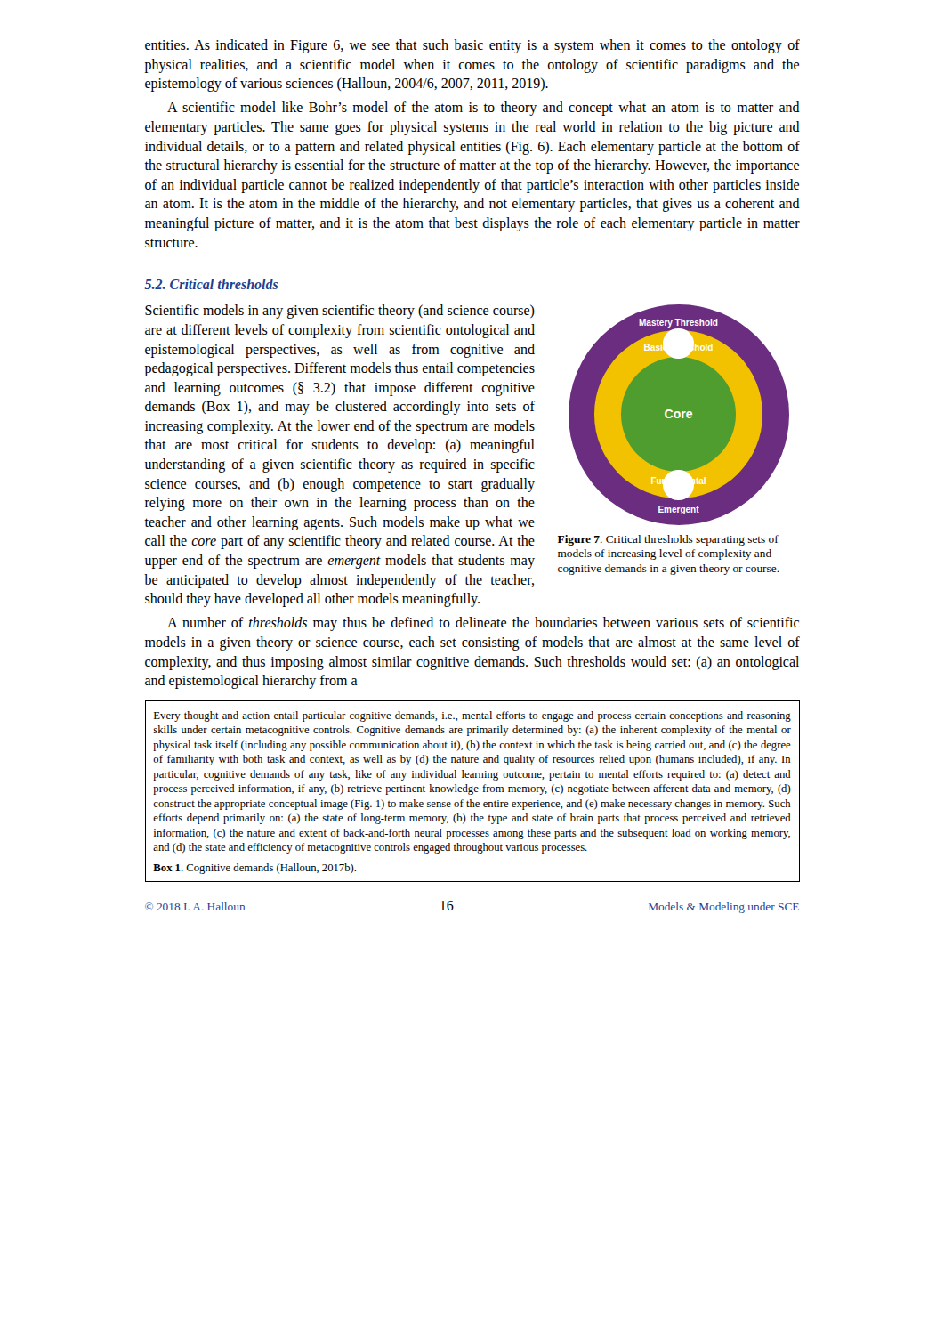entities. As indicated in Figure 6, we see that such basic entity is a system when it comes to the ontology of physical realities, and a scientific model when it comes to the ontology of scientific paradigms and the epistemology of various sciences (Halloun, 2004/6, 2007, 2011, 2019).
A scientific model like Bohr’s model of the atom is to theory and concept what an atom is to matter and elementary particles. The same goes for physical systems in the real world in relation to the big picture and individual details, or to a pattern and related physical entities (Fig. 6). Each elementary particle at the bottom of the structural hierarchy is essential for the structure of matter at the top of the hierarchy. However, the importance of an individual particle cannot be realized independently of that particle’s interaction with other particles inside an atom. It is the atom in the middle of the hierarchy, and not elementary particles, that gives us a coherent and meaningful picture of matter, and it is the atom that best displays the role of each elementary particle in matter structure.
5.2. Critical thresholds
Core
Mastery Threshold
Basic Threshold
Fundamental
Emergent
Figure 7. Critical thresholds separating sets of models of increasing level of complexity and cognitive demands in a given theory or course.
Scientific models in any given scientific theory (and science course) are at different levels of complexity from scientific ontological and epistemological perspectives, as well as from cognitive and pedagogical perspectives. Different models thus entail competencies and learning outcomes (§ 3.2) that impose different cognitive demands (Box 1), and may be clustered accordingly into sets of increasing complexity. At the lower end of the spectrum are models that are most critical for students to develop: (a) meaningful understanding of a given scientific theory as required in specific science courses, and (b) enough competence to start gradually relying more on their own in the learning process than on the teacher and other learning agents. Such models make up what we call the core part of any scientific theory and related course. At the upper end of the spectrum are emergent models that students may be anticipated to develop almost independently of the teacher, should they have developed all other models meaningfully.
A number of thresholds may thus be defined to delineate the boundaries between various sets of scientific models in a given theory or science course, each set consisting of models that are almost at the same level of complexity, and thus imposing almost similar cognitive demands. Such thresholds would set: (a) an ontological and epistemological hierarchy from a
Every thought and action entail particular cognitive demands, i.e., mental efforts to engage and process certain conceptions and reasoning skills under certain metacognitive controls. Cognitive demands are primarily determined by: (a) the inherent complexity of the mental or physical task itself (including any possible communication about it), (b) the context in which the task is being carried out, and (c) the degree of familiarity with both task and context, as well as by (d) the nature and quality of resources relied upon (humans included), if any. In particular, cognitive demands of any task, like of any individual learning outcome, pertain to mental efforts required to: (a) detect and process perceived information, if any, (b) retrieve pertinent knowledge from memory, (c) negotiate between afferent data and memory, (d) construct the appropriate conceptual image (Fig. 1) to make sense of the entire experience, and (e) make necessary changes in memory. Such efforts depend primarily on: (a) the state of long-term memory, (b) the type and state of brain parts that process perceived and retrieved information, (c) the nature and extent of back-and-forth neural processes among these parts and the subsequent load on working memory, and (d) the state and efficiency of metacognitive controls engaged throughout various processes.
Box 1. Cognitive demands (Halloun, 2017b).
© 2018 I. A. Halloun
16
Models & Modeling under SCE